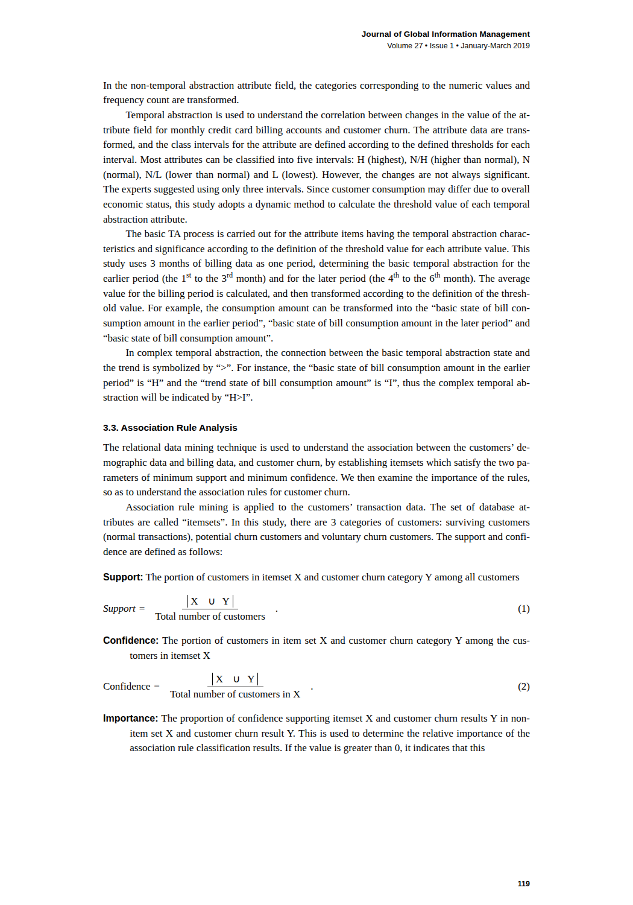Journal of Global Information Management
Volume 27 • Issue 1 • January-March 2019
In the non-temporal abstraction attribute field, the categories corresponding to the numeric values and frequency count are transformed.
Temporal abstraction is used to understand the correlation between changes in the value of the attribute field for monthly credit card billing accounts and customer churn. The attribute data are transformed, and the class intervals for the attribute are defined according to the defined thresholds for each interval. Most attributes can be classified into five intervals: H (highest), N/H (higher than normal), N (normal), N/L (lower than normal) and L (lowest). However, the changes are not always significant. The experts suggested using only three intervals. Since customer consumption may differ due to overall economic status, this study adopts a dynamic method to calculate the threshold value of each temporal abstraction attribute.
The basic TA process is carried out for the attribute items having the temporal abstraction characteristics and significance according to the definition of the threshold value for each attribute value. This study uses 3 months of billing data as one period, determining the basic temporal abstraction for the earlier period (the 1st to the 3rd month) and for the later period (the 4th to the 6th month). The average value for the billing period is calculated, and then transformed according to the definition of the threshold value. For example, the consumption amount can be transformed into the “basic state of bill consumption amount in the earlier period”, “basic state of bill consumption amount in the later period” and “basic state of bill consumption amount”.
In complex temporal abstraction, the connection between the basic temporal abstraction state and the trend is symbolized by “>”. For instance, the “basic state of bill consumption amount in the earlier period” is “H” and the “trend state of bill consumption amount” is “I”, thus the complex temporal abstraction will be indicated by “H>I”.
3.3. Association Rule Analysis
The relational data mining technique is used to understand the association between the customers’ demographic data and billing data, and customer churn, by establishing itemsets which satisfy the two parameters of minimum support and minimum confidence. We then examine the importance of the rules, so as to understand the association rules for customer churn.
Association rule mining is applied to the customers’ transaction data. The set of database attributes are called “itemsets”. In this study, there are 3 categories of customers: surviving customers (normal transactions), potential churn customers and voluntary churn customers. The support and confidence are defined as follows:
Support: The portion of customers in itemset X and customer churn category Y among all customers
Support= X ∪ Y Total number of customers .
(1)
Confidence: The portion of customers in item set X and customer churn category Y among the customers in itemset X
Confidence= X ∪ Y Total number of customers in X .
(2)
Importance: The proportion of confidence supporting itemset X and customer churn results Y in non-item set X and customer churn result Y. This is used to determine the relative importance of the association rule classification results. If the value is greater than 0, it indicates that this
119